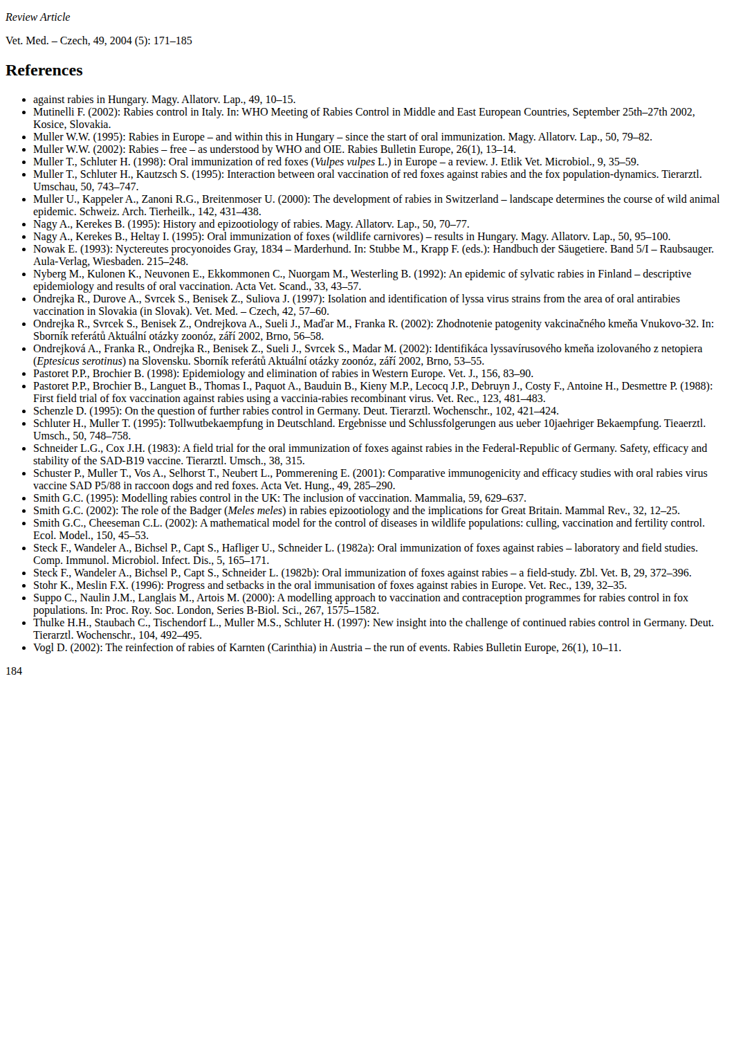Review Article
Vet. Med. – Czech, 49, 2004 (5): 171–185
References
against rabies in Hungary. Magy. Allatorv. Lap., 49, 10–15.
Mutinelli F. (2002): Rabies control in Italy. In: WHO Meeting of Rabies Control in Middle and East European Countries, September 25th–27th 2002, Kosice, Slovakia.
Muller W.W. (1995): Rabies in Europe – and within this in Hungary – since the start of oral immunization. Magy. Allatorv. Lap., 50, 79–82.
Muller W.W. (2002): Rabies – free – as understood by WHO and OIE. Rabies Bulletin Europe, 26(1), 13–14.
Muller T., Schluter H. (1998): Oral immunization of red foxes (Vulpes vulpes L.) in Europe – a review. J. Etlik Vet. Microbiol., 9, 35–59.
Muller T., Schluter H., Kautzsch S. (1995): Interaction between oral vaccination of red foxes against rabies and the fox population-dynamics. Tierarztl. Umschau, 50, 743–747.
Muller U., Kappeler A., Zanoni R.G., Breitenmoser U. (2000): The development of rabies in Switzerland – landscape determines the course of wild animal epidemic. Schweiz. Arch. Tierheilk., 142, 431–438.
Nagy A., Kerekes B. (1995): History and epizootiology of rabies. Magy. Allatorv. Lap., 50, 70–77.
Nagy A., Kerekes B., Heltay I. (1995): Oral immunization of foxes (wildlife carnivores) – results in Hungary. Magy. Allatorv. Lap., 50, 95–100.
Nowak E. (1993): Nyctereutes procyonoides Gray, 1834 – Marderhund. In: Stubbe M., Krapp F. (eds.): Handbuch der Säugetiere. Band 5/I – Raubsauger. Aula-Verlag, Wiesbaden. 215–248.
Nyberg M., Kulonen K., Neuvonen E., Ekkommonen C., Nuorgam M., Westerling B. (1992): An epidemic of sylvatic rabies in Finland – descriptive epidemiology and results of oral vaccination. Acta Vet. Scand., 33, 43–57.
Ondrejka R., Durove A., Svrcek S., Benisek Z., Suliova J. (1997): Isolation and identification of lyssa virus strains from the area of oral antirabies vaccination in Slovakia (in Slovak). Vet. Med. – Czech, 42, 57–60.
Ondrejka R., Svrcek S., Benisek Z., Ondrejkova A., Sueli J., Maďar M., Franka R. (2002): Zhodnotenie patogenity vakcinačného kmeňa Vnukovo-32. In: Sborník referátů Aktuální otázky zoonóz, září 2002, Brno, 56–58.
Ondrejková A., Franka R., Ondrejka R., Benisek Z., Sueli J., Svrcek S., Madar M. (2002): Identifikáca lyssavírusového kmeňa izolovaného z netopiera (Eptesicus serotinus) na Slovensku. Sborník referátů Aktuální otázky zoonóz, září 2002, Brno, 53–55.
Pastoret P.P., Brochier B. (1998): Epidemiology and elimination of rabies in Western Europe. Vet. J., 156, 83–90.
Pastoret P.P., Brochier B., Languet B., Thomas I., Paquot A., Bauduin B., Kieny M.P., Lecocq J.P., Debruyn J., Costy F., Antoine H., Desmettre P. (1988): First field trial of fox vaccination against rabies using a vaccinia-rabies recombinant virus. Vet. Rec., 123, 481–483.
Schenzle D. (1995): On the question of further rabies control in Germany. Deut. Tierarztl. Wochenschr., 102, 421–424.
Schluter H., Muller T. (1995): Tollwutbekaempfung in Deutschland. Ergebnisse und Schlussfolgerungen aus ueber 10jaehriger Bekaempfung. Tieaerztl. Umsch., 50, 748–758.
Schneider L.G., Cox J.H. (1983): A field trial for the oral immunization of foxes against rabies in the Federal-Republic of Germany. Safety, efficacy and stability of the SAD-B19 vaccine. Tierarztl. Umsch., 38, 315.
Schuster P., Muller T., Vos A., Selhorst T., Neubert L., Pommerening E. (2001): Comparative immunogenicity and efficacy studies with oral rabies virus vaccine SAD P5/88 in raccoon dogs and red foxes. Acta Vet. Hung., 49, 285–290.
Smith G.C. (1995): Modelling rabies control in the UK: The inclusion of vaccination. Mammalia, 59, 629–637.
Smith G.C. (2002): The role of the Badger (Meles meles) in rabies epizootiology and the implications for Great Britain. Mammal Rev., 32, 12–25.
Smith G.C., Cheeseman C.L. (2002): A mathematical model for the control of diseases in wildlife populations: culling, vaccination and fertility control. Ecol. Model., 150, 45–53.
Steck F., Wandeler A., Bichsel P., Capt S., Hafliger U., Schneider L. (1982a): Oral immunization of foxes against rabies – laboratory and field studies. Comp. Immunol. Microbiol. Infect. Dis., 5, 165–171.
Steck F., Wandeler A., Bichsel P., Capt S., Schneider L. (1982b): Oral immunization of foxes against rabies – a field-study. Zbl. Vet. B, 29, 372–396.
Stohr K., Meslin F.X. (1996): Progress and setbacks in the oral immunisation of foxes against rabies in Europe. Vet. Rec., 139, 32–35.
Suppo C., Naulin J.M., Langlais M., Artois M. (2000): A modelling approach to vaccination and contraception programmes for rabies control in fox populations. In: Proc. Roy. Soc. London, Series B-Biol. Sci., 267, 1575–1582.
Thulke H.H., Staubach C., Tischendorf L., Muller M.S., Schluter H. (1997): New insight into the challenge of continued rabies control in Germany. Deut. Tierarztl. Wochenschr., 104, 492–495.
Vogl D. (2002): The reinfection of rabies of Karnten (Carinthia) in Austria – the run of events. Rabies Bulletin Europe, 26(1), 10–11.
184